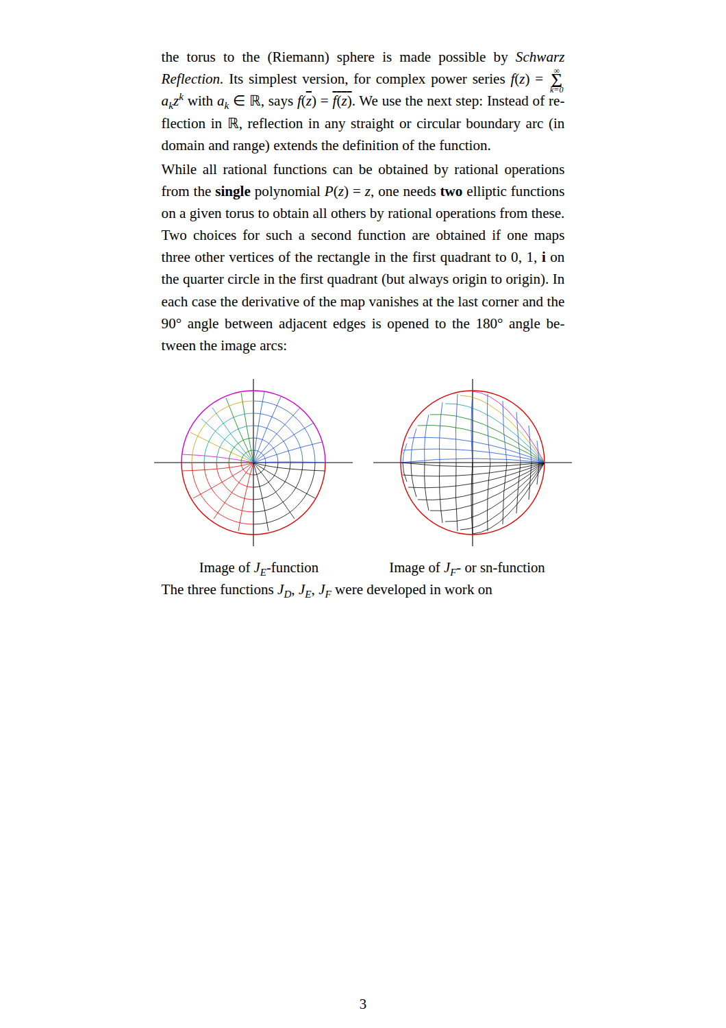the torus to the (Riemann) sphere is made possible by Schwarz Reflection. Its simplest version, for complex power series f(z) = Σ∞k=0 akzk with ak ∈ ℝ, says f(z) = f(z). We use the next step: Instead of reflection in ℝ, reflection in any straight or circular boundary arc (in domain and range) extends the definition of the function.
While all rational functions can be obtained by rational operations from the single polynomial P(z) = z, one needs two elliptic functions on a given torus to obtain all others by rational operations from these. Two choices for such a second function are obtained if one maps three other vertices of the rectangle in the first quadrant to 0, 1, i on the quarter circle in the first quadrant (but always origin to origin). In each case the derivative of the map vanishes at the last corner and the 90° angle between adjacent edges is opened to the 180° angle between the image arcs:
Image of JE-function
Image of JF- or sn-function
The three functions JD, JE, JF were developed in work on
3